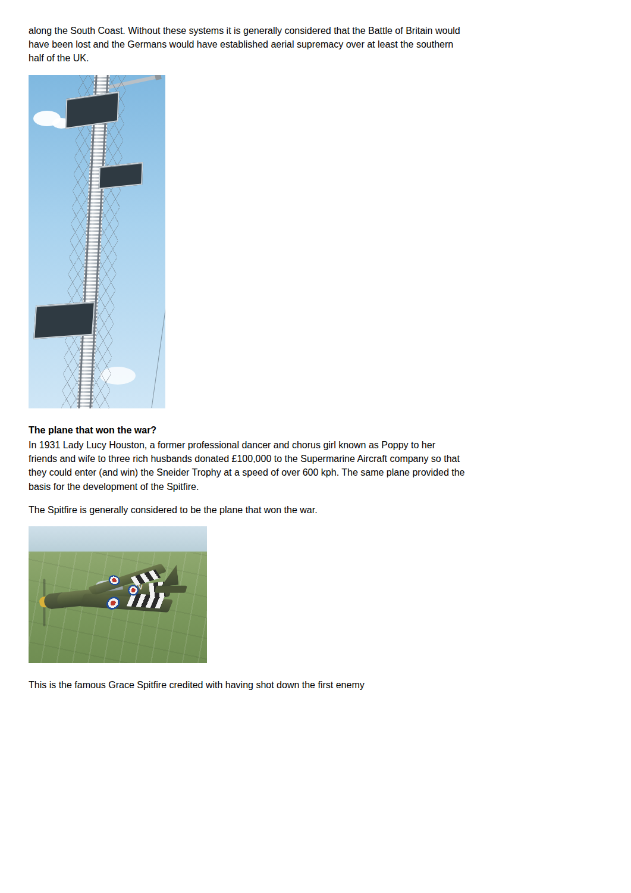along the South Coast. Without these systems it is generally considered that the Battle of Britain would have been lost and the Germans would have established aerial supremacy over at least the southern half of the UK.
The plane that won the war?
In 1931 Lady Lucy Houston, a former professional dancer and chorus girl known as Poppy to her friends and wife to three rich husbands donated £100,000 to the Supermarine Aircraft company so that they could enter (and win) the Sneider Trophy at a speed of over 600 kph. The same plane provided the basis for the development of the Spitfire.
The Spitfire is generally considered to be the plane that won the war.
V
This is the famous Grace Spitfire credited with having shot down the first enemy